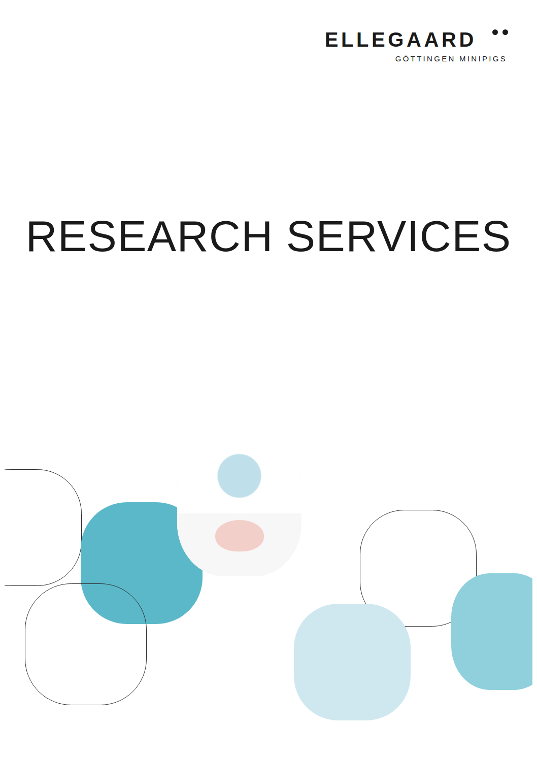ELLEGAARD
GÖTTINGEN MINIPIGS
RESEARCH SERVICES